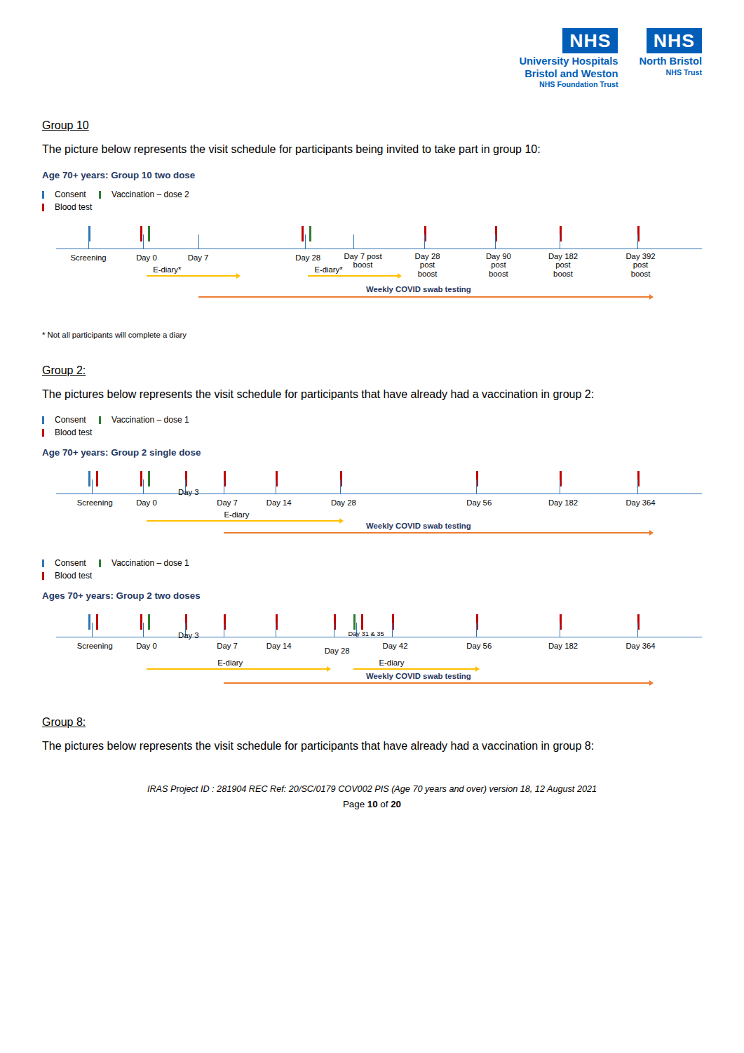NHS
University Hospitals
Bristol and Weston
NHS Foundation Trust
NHS
North Bristol
NHS Trust
Group 10
The picture below represents the visit schedule for participants being invited to take part in group 10:
Age 70+ years: Group 10 two dose
Consent Vaccination – dose 2
Blood test
Screening
Day 0
Day 7
Day 28
Day 7 post
boost
Day 28
post
boost
Day 90
post
boost
Day 182
post
boost
Day 392
post
boost
E-diary*
E-diary*
Weekly COVID swab testing
* Not all participants will complete a diary
Group 2:
The pictures below represents the visit schedule for participants that have already had a vaccination in group 2:
Consent Vaccination – dose 1
Blood test
Age 70+ years: Group 2 single dose
Screening
Day 0
Day 3
Day 7
Day 14
Day 28
Day 56
Day 182
Day 364
E-diary
Weekly COVID swab testing
Consent Vaccination – dose 1
Blood test
Ages 70+ years: Group 2 two doses
Screening
Day 0
Day 3
Day 7
Day 14
Day 28
Day 31 & 35
Day 42
Day 56
Day 182
Day 364
E-diary
E-diary
Weekly COVID swab testing
Group 8:
The pictures below represents the visit schedule for participants that have already had a vaccination in group 8:
IRAS Project ID : 281904 REC Ref: 20/SC/0179 COV002 PIS (Age 70 years and over) version 18, 12 August 2021
Page 10 of 20